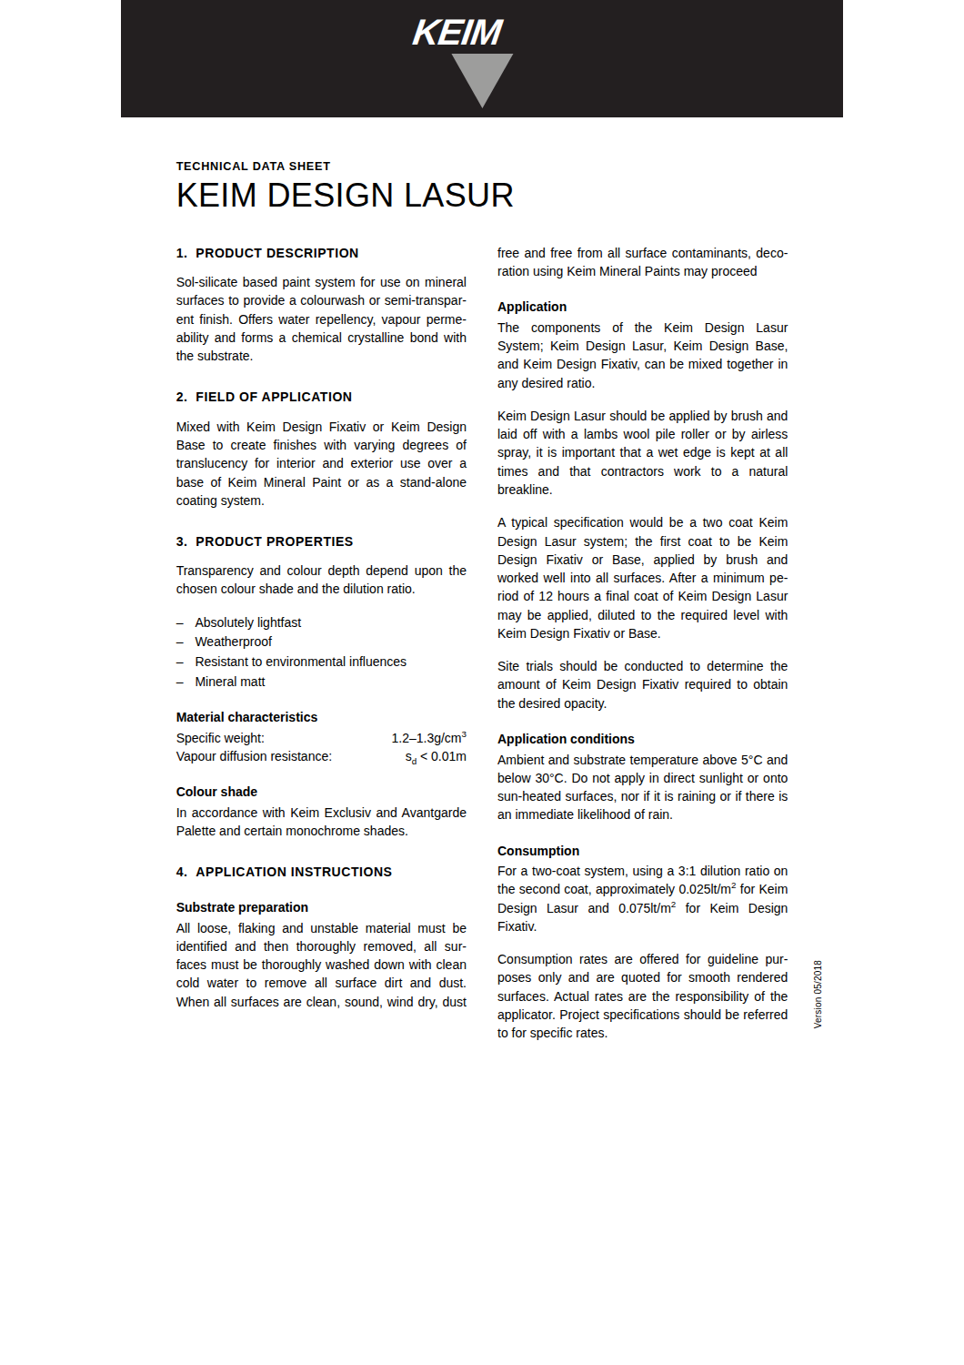KEIM
TECHNICAL DATA SHEET
KEIM DESIGN LASUR
1. PRODUCT DESCRIPTION
Sol-silicate based paint system for use on mineral surfaces to provide a colourwash or semi-transparent finish. Offers water repellency, vapour permeability and forms a chemical crystalline bond with the substrate.
2. FIELD OF APPLICATION
Mixed with Keim Design Fixativ or Keim Design Base to create finishes with varying degrees of translucency for interior and exterior use over a base of Keim Mineral Paint or as a stand-alone coating system.
3. PRODUCT PROPERTIES
Transparency and colour depth depend upon the chosen colour shade and the dilution ratio.
Absolutely lightfast
Weatherproof
Resistant to environmental influences
Mineral matt
Material characteristics
| Specific weight: | 1.2–1.3g/cm 3 |
| Vapour diffusion resistance: | s d < 0.01m |
Colour shade
In accordance with Keim Exclusiv and Avantgarde Palette and certain monochrome shades.
4. APPLICATION INSTRUCTIONS
Substrate preparation
All loose, flaking and unstable material must be identified and then thoroughly removed, all surfaces must be thoroughly washed down with clean cold water to remove all surface dirt and dust. When all surfaces are clean, sound, wind dry, dust free and free from all surface contaminants, decoration using Keim Mineral Paints may proceed
Application
The components of the Keim Design Lasur System; Keim Design Lasur, Keim Design Base, and Keim Design Fixativ, can be mixed together in any desired ratio.
Keim Design Lasur should be applied by brush and laid off with a lambs wool pile roller or by airless spray, it is important that a wet edge is kept at all times and that contractors work to a natural breakline.
A typical specification would be a two coat Keim Design Lasur system; the first coat to be Keim Design Fixativ or Base, applied by brush and worked well into all surfaces. After a minimum period of 12 hours a final coat of Keim Design Lasur may be applied, diluted to the required level with Keim Design Fixativ or Base.
Site trials should be conducted to determine the amount of Keim Design Fixativ required to obtain the desired opacity.
Application conditions
Ambient and substrate temperature above 5°C and below 30°C. Do not apply in direct sunlight or onto sun-heated surfaces, nor if it is raining or if there is an immediate likelihood of rain.
Consumption
For a two-coat system, using a 3:1 dilution ratio on the second coat, approximately 0.025lt/m2 for Keim Design Lasur and 0.075lt/m2 for Keim Design Fixativ.
Consumption rates are offered for guideline purposes only and are quoted for smooth rendered surfaces. Actual rates are the responsibility of the applicator. Project specifications should be referred to for specific rates.
Version 05/2018